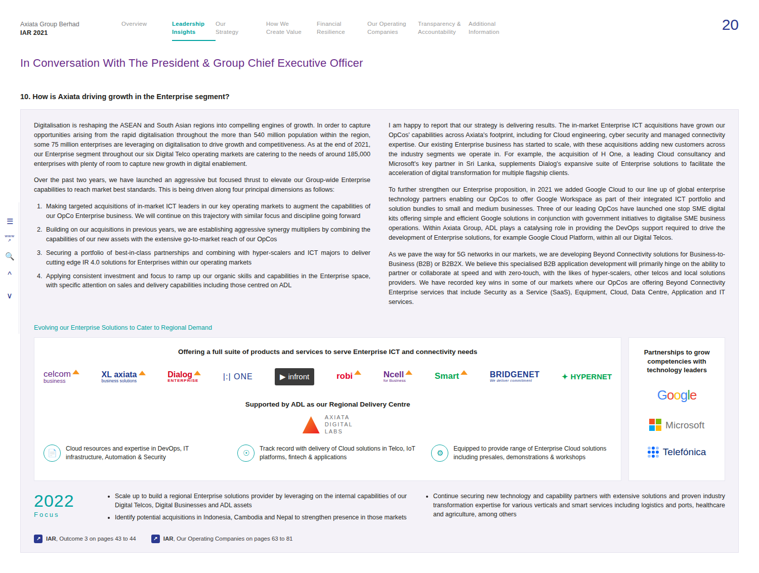☰
www
↗
🔍
^
∨
Axiata Group Berhad
IAR 2021
Overview Leadership
Insights Our
Strategy How We
Create Value Financial
Resilience Our Operating
Companies Transparency &
Accountability Additional
Information
20
In Conversation With The President & Group Chief Executive Officer
10. How is Axiata driving growth in the Enterprise segment?
Digitalisation is reshaping the ASEAN and South Asian regions into compelling engines of growth. In order to capture opportunities arising from the rapid digitalisation throughout the more than 540 million population within the region, some 75 million enterprises are leveraging on digitalisation to drive growth and competitiveness. As at the end of 2021, our Enterprise segment throughout our six Digital Telco operating markets are catering to the needs of around 185,000 enterprises with plenty of room to capture new growth in digital enablement.
Over the past two years, we have launched an aggressive but focused thrust to elevate our Group-wide Enterprise capabilities to reach market best standards. This is being driven along four principal dimensions as follows:
Making targeted acquisitions of in-market ICT leaders in our key operating markets to augment the capabilities of our OpCo Enterprise business. We will continue on this trajectory with similar focus and discipline going forward
Building on our acquisitions in previous years, we are establishing aggressive synergy multipliers by combining the capabilities of our new assets with the extensive go-to-market reach of our OpCos
Securing a portfolio of best-in-class partnerships and combining with hyper-scalers and ICT majors to deliver cutting edge IR 4.0 solutions for Enterprises within our operating markets
Applying consistent investment and focus to ramp up our organic skills and capabilities in the Enterprise space, with specific attention on sales and delivery capabilities including those centred on ADL
I am happy to report that our strategy is delivering results. The in-market Enterprise ICT acquisitions have grown our OpCos' capabilities across Axiata's footprint, including for Cloud engineering, cyber security and managed connectivity expertise. Our existing Enterprise business has started to scale, with these acquisitions adding new customers across the industry segments we operate in. For example, the acquisition of H One, a leading Cloud consultancy and Microsoft's key partner in Sri Lanka, supplements Dialog's expansive suite of Enterprise solutions to facilitate the acceleration of digital transformation for multiple flagship clients.
To further strengthen our Enterprise proposition, in 2021 we added Google Cloud to our line up of global enterprise technology partners enabling our OpCos to offer Google Workspace as part of their integrated ICT portfolio and solution bundles to small and medium businesses. Three of our leading OpCos have launched one stop SME digital kits offering simple and efficient Google solutions in conjunction with government initiatives to digitalise SME business operations. Within Axiata Group, ADL plays a catalysing role in providing the DevOps support required to drive the development of Enterprise solutions, for example Google Cloud Platform, within all our Digital Telcos.
As we pave the way for 5G networks in our markets, we are developing Beyond Connectivity solutions for Business-to-Business (B2B) or B2B2X. We believe this specialised B2B application development will primarily hinge on the ability to partner or collaborate at speed and with zero-touch, with the likes of hyper-scalers, other telcos and local solutions providers. We have recorded key wins in some of our markets where our OpCos are offering Beyond Connectivity Enterprise services that include Security as a Service (SaaS), Equipment, Cloud, Data Centre, Application and IT services.
Evolving our Enterprise Solutions to Cater to Regional Demand
Offering a full suite of products and services to serve Enterprise ICT and connectivity needs
celcom business
XL axiata business solutions
Dialog ENTERPRISE
|:| ONE
▶ infront
robi
Ncell for Business
Smart
BRIDGENETWe deliver commitment
✦ HYPERNET
Supported by ADL as our Regional Delivery Centre
AXIATA
DIGITAL
LABS
📄
Cloud resources and expertise in DevOps, IT infrastructure, Automation & Security
☉
Track record with delivery of Cloud solutions in Telco, IoT platforms, fintech & applications
⚙
Equipped to provide range of Enterprise Cloud solutions including presales, demonstrations & workshops
Partnerships to grow
competencies with
technology leaders
Google
Microsoft
Telefónica
2022
Focus
Scale up to build a regional Enterprise solutions provider by leveraging on the internal capabilities of our Digital Telcos, Digital Businesses and ADL assets
Identify potential acquisitions in Indonesia, Cambodia and Nepal to strengthen presence in those markets
Continue securing new technology and capability partners with extensive solutions and proven industry transformation expertise for various verticals and smart services including logistics and ports, healthcare and agriculture, among others
↗IAR, Outcome 3 on pages 43 to 44
↗IAR, Our Operating Companies on pages 63 to 81